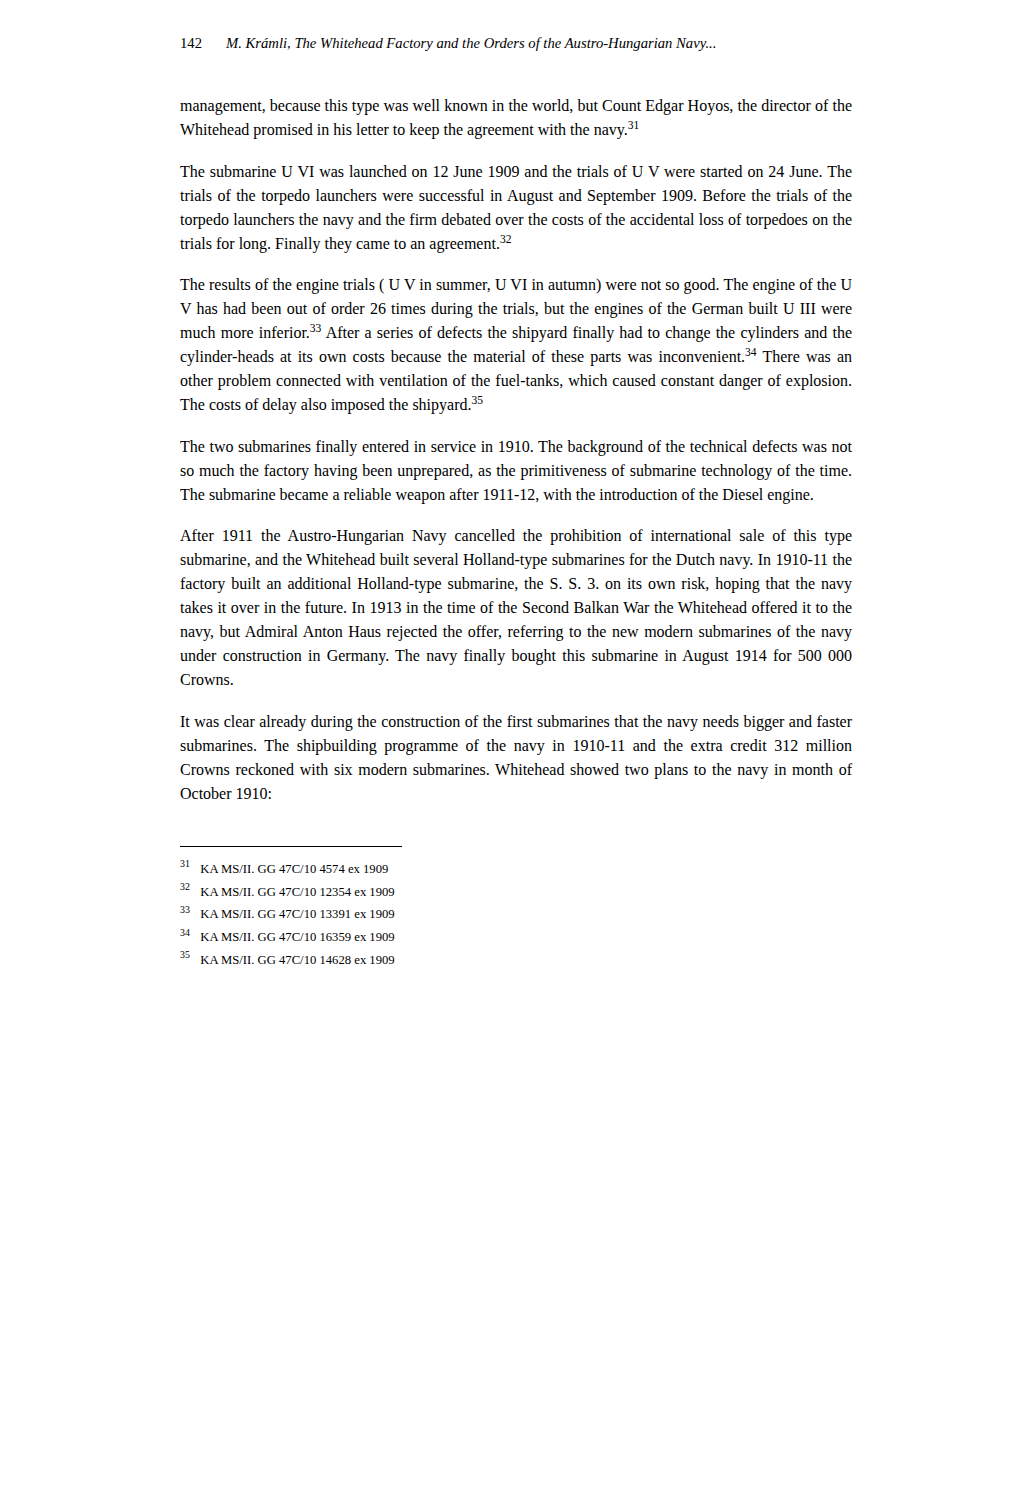142 M. Krámli, The Whitehead Factory and the Orders of the Austro-Hungarian Navy...
management, because this type was well known in the world, but Count Edgar Hoyos, the director of the Whitehead promised in his letter to keep the agreement with the navy.31
The submarine U VI was launched on 12 June 1909 and the trials of U V were started on 24 June. The trials of the torpedo launchers were successful in August and September 1909. Before the trials of the torpedo launchers the navy and the firm debated over the costs of the accidental loss of torpedoes on the trials for long. Finally they came to an agreement.32
The results of the engine trials ( U V in summer, U VI in autumn) were not so good. The engine of the U V has had been out of order 26 times during the trials, but the engines of the German built U III were much more inferior.33 After a series of defects the shipyard finally had to change the cylinders and the cylinder-heads at its own costs because the material of these parts was inconvenient.34 There was an other problem connected with ventilation of the fuel-tanks, which caused constant danger of explosion. The costs of delay also imposed the shipyard.35
The two submarines finally entered in service in 1910. The background of the technical defects was not so much the factory having been unprepared, as the primitiveness of submarine technology of the time. The submarine became a reliable weapon after 1911-12, with the introduction of the Diesel engine.
After 1911 the Austro-Hungarian Navy cancelled the prohibition of international sale of this type submarine, and the Whitehead built several Holland-type submarines for the Dutch navy. In 1910-11 the factory built an additional Holland-type submarine, the S. S. 3. on its own risk, hoping that the navy takes it over in the future. In 1913 in the time of the Second Balkan War the Whitehead offered it to the navy, but Admiral Anton Haus rejected the offer, referring to the new modern submarines of the navy under construction in Germany. The navy finally bought this submarine in August 1914 for 500 000 Crowns.
It was clear already during the construction of the first submarines that the navy needs bigger and faster submarines. The shipbuilding programme of the navy in 1910-11 and the extra credit 312 million Crowns reckoned with six modern submarines. Whitehead showed two plans to the navy in month of October 1910:
31 KA MS/II. GG 47C/10 4574 ex 1909
32 KA MS/II. GG 47C/10 12354 ex 1909
33 KA MS/II. GG 47C/10 13391 ex 1909
34 KA MS/II. GG 47C/10 16359 ex 1909
35 KA MS/II. GG 47C/10 14628 ex 1909